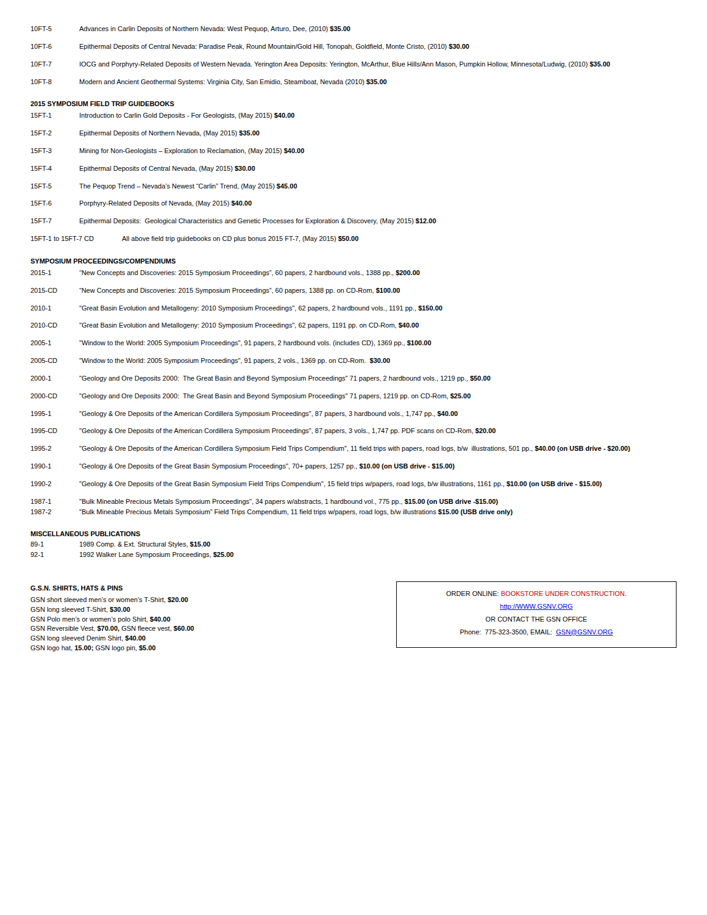10FT-5
Advances in Carlin Deposits of Northern Nevada: West Pequop, Arturo, Dee, (2010) $35.00
10FT-6
Epithermal Deposits of Central Nevada: Paradise Peak, Round Mountain/Gold Hill, Tonopah, Goldfield, Monte Cristo, (2010) $30.00
10FT-7
IOCG and Porphyry-Related Deposits of Western Nevada. Yerington Area Deposits: Yerington, McArthur, Blue Hills/Ann Mason, Pumpkin Hollow, Minnesota/Ludwig, (2010) $35.00
10FT-8
Modern and Ancient Geothermal Systems: Virginia City, San Emidio, Steamboat, Nevada (2010) $35.00
2015 SYMPOSIUM FIELD TRIP GUIDEBOOKS
15FT-1
Introduction to Carlin Gold Deposits - For Geologists, (May 2015) $40.00
15FT-2
Epithermal Deposits of Northern Nevada, (May 2015) $35.00
15FT-3
Mining for Non-Geologists – Exploration to Reclamation, (May 2015) $40.00
15FT-4
Epithermal Deposits of Central Nevada, (May 2015) $30.00
15FT-5
The Pequop Trend – Nevada’s Newest “Carlin” Trend, (May 2015) $45.00
15FT-6
Porphyry-Related Deposits of Nevada, (May 2015) $40.00
15FT-7
Epithermal Deposits: Geological Characteristics and Genetic Processes for Exploration & Discovery, (May 2015) $12.00
15FT-1 to 15FT-7 CD
All above field trip guidebooks on CD plus bonus 2015 FT-7, (May 2015) $50.00
SYMPOSIUM PROCEEDINGS/COMPENDIUMS
2015-1
“New Concepts and Discoveries: 2015 Symposium Proceedings”, 60 papers, 2 hardbound vols., 1388 pp., $200.00
2015-CD
“New Concepts and Discoveries: 2015 Symposium Proceedings”, 60 papers, 1388 pp. on CD-Rom, $100.00
2010-1
"Great Basin Evolution and Metallogeny: 2010 Symposium Proceedings", 62 papers, 2 hardbound vols., 1191 pp., $150.00
2010-CD
"Great Basin Evolution and Metallogeny: 2010 Symposium Proceedings", 62 papers, 1191 pp. on CD-Rom, $40.00
2005-1
"Window to the World: 2005 Symposium Proceedings", 91 papers, 2 hardbound vols. (includes CD), 1369 pp., $100.00
2005-CD
"Window to the World: 2005 Symposium Proceedings", 91 papers, 2 vols., 1369 pp. on CD-Rom. $30.00
2000-1
"Geology and Ore Deposits 2000: The Great Basin and Beyond Symposium Proceedings" 71 papers, 2 hardbound vols., 1219 pp., $50.00
2000-CD
"Geology and Ore Deposits 2000: The Great Basin and Beyond Symposium Proceedings" 71 papers, 1219 pp. on CD-Rom, $25.00
1995-1
"Geology & Ore Deposits of the American Cordillera Symposium Proceedings", 87 papers, 3 hardbound vols., 1,747 pp., $40.00
1995-CD
"Geology & Ore Deposits of the American Cordillera Symposium Proceedings", 87 papers, 3 vols., 1,747 pp. PDF scans on CD-Rom, $20.00
1995-2
"Geology & Ore Deposits of the American Cordillera Symposium Field Trips Compendium", 11 field trips with papers, road logs, b/w illustrations, 501 pp., $40.00 (on USB drive - $20.00)
1990-1
"Geology & Ore Deposits of the Great Basin Symposium Proceedings", 70+ papers, 1257 pp., $10.00 (on USB drive - $15.00)
1990-2
"Geology & Ore Deposits of the Great Basin Symposium Field Trips Compendium", 15 field trips w/papers, road logs, b/w illustrations, 1161 pp., $10.00 (on USB drive - $15.00)
1987-1
"Bulk Mineable Precious Metals Symposium Proceedings", 34 papers w/abstracts, 1 hardbound vol., 775 pp., $15.00 (on USB drive -$15.00)
1987-2
"Bulk Mineable Precious Metals Symposium” Field Trips Compendium, 11 field trips w/papers, road logs, b/w illustrations $15.00 (USB drive only)
MISCELLANEOUS PUBLICATIONS
89-1
1989 Comp. & Ext. Structural Styles, $15.00
92-1
1992 Walker Lane Symposium Proceedings, $25.00
G.S.N. SHIRTS, HATS & PINS
GSN short sleeved men’s or women’s T-Shirt, $20.00
GSN long sleeved T-Shirt, $30.00
GSN Polo men’s or women’s polo Shirt, $40.00
GSN Reversible Vest, $70.00, GSN fleece vest, $60.00
GSN long sleeved Denim Shirt, $40.00
GSN logo hat, 15.00; GSN logo pin, $5.00
ORDER ONLINE: BOOKSTORE UNDER CONSTRUCTION.
http://WWW.GSNV.ORG
OR CONTACT THE GSN OFFICE
Phone: 775-323-3500, EMAIL: GSN@GSNV.ORG